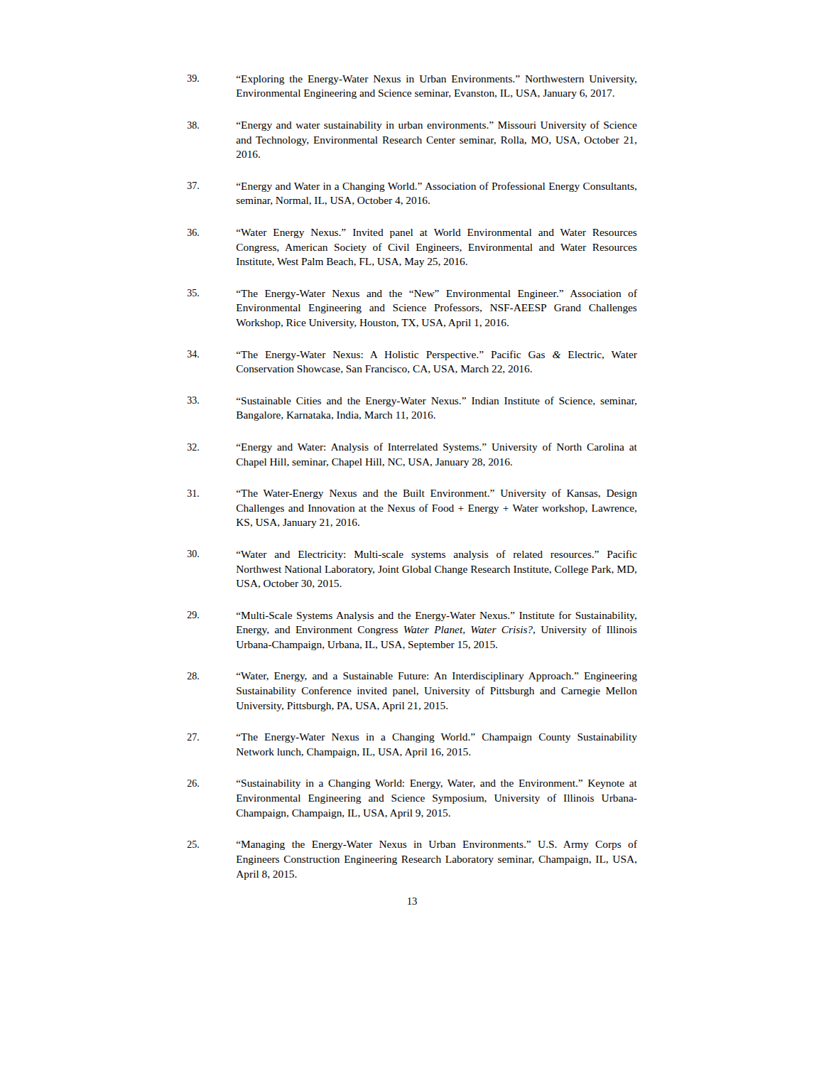39. “Exploring the Energy-Water Nexus in Urban Environments.” Northwestern University, Environmental Engineering and Science seminar, Evanston, IL, USA, January 6, 2017.
38. “Energy and water sustainability in urban environments.” Missouri University of Science and Technology, Environmental Research Center seminar, Rolla, MO, USA, October 21, 2016.
37. “Energy and Water in a Changing World.” Association of Professional Energy Consultants, seminar, Normal, IL, USA, October 4, 2016.
36. “Water Energy Nexus.” Invited panel at World Environmental and Water Resources Congress, American Society of Civil Engineers, Environmental and Water Resources Institute, West Palm Beach, FL, USA, May 25, 2016.
35. “The Energy-Water Nexus and the “New” Environmental Engineer.” Association of Environmental Engineering and Science Professors, NSF-AEESP Grand Challenges Workshop, Rice University, Houston, TX, USA, April 1, 2016.
34. “The Energy-Water Nexus: A Holistic Perspective.” Pacific Gas & Electric, Water Conservation Showcase, San Francisco, CA, USA, March 22, 2016.
33. “Sustainable Cities and the Energy-Water Nexus.” Indian Institute of Science, seminar, Bangalore, Karnataka, India, March 11, 2016.
32. “Energy and Water: Analysis of Interrelated Systems.” University of North Carolina at Chapel Hill, seminar, Chapel Hill, NC, USA, January 28, 2016.
31. “The Water-Energy Nexus and the Built Environment.” University of Kansas, Design Challenges and Innovation at the Nexus of Food + Energy + Water workshop, Lawrence, KS, USA, January 21, 2016.
30. “Water and Electricity: Multi-scale systems analysis of related resources.” Pacific Northwest National Laboratory, Joint Global Change Research Institute, College Park, MD, USA, October 30, 2015.
29. “Multi-Scale Systems Analysis and the Energy-Water Nexus.” Institute for Sustainability, Energy, and Environment Congress Water Planet, Water Crisis?, University of Illinois Urbana-Champaign, Urbana, IL, USA, September 15, 2015.
28. “Water, Energy, and a Sustainable Future: An Interdisciplinary Approach.” Engineering Sustainability Conference invited panel, University of Pittsburgh and Carnegie Mellon University, Pittsburgh, PA, USA, April 21, 2015.
27. “The Energy-Water Nexus in a Changing World.” Champaign County Sustainability Network lunch, Champaign, IL, USA, April 16, 2015.
26. “Sustainability in a Changing World: Energy, Water, and the Environment.” Keynote at Environmental Engineering and Science Symposium, University of Illinois Urbana-Champaign, Champaign, IL, USA, April 9, 2015.
25. “Managing the Energy-Water Nexus in Urban Environments.” U.S. Army Corps of Engineers Construction Engineering Research Laboratory seminar, Champaign, IL, USA, April 8, 2015.
13